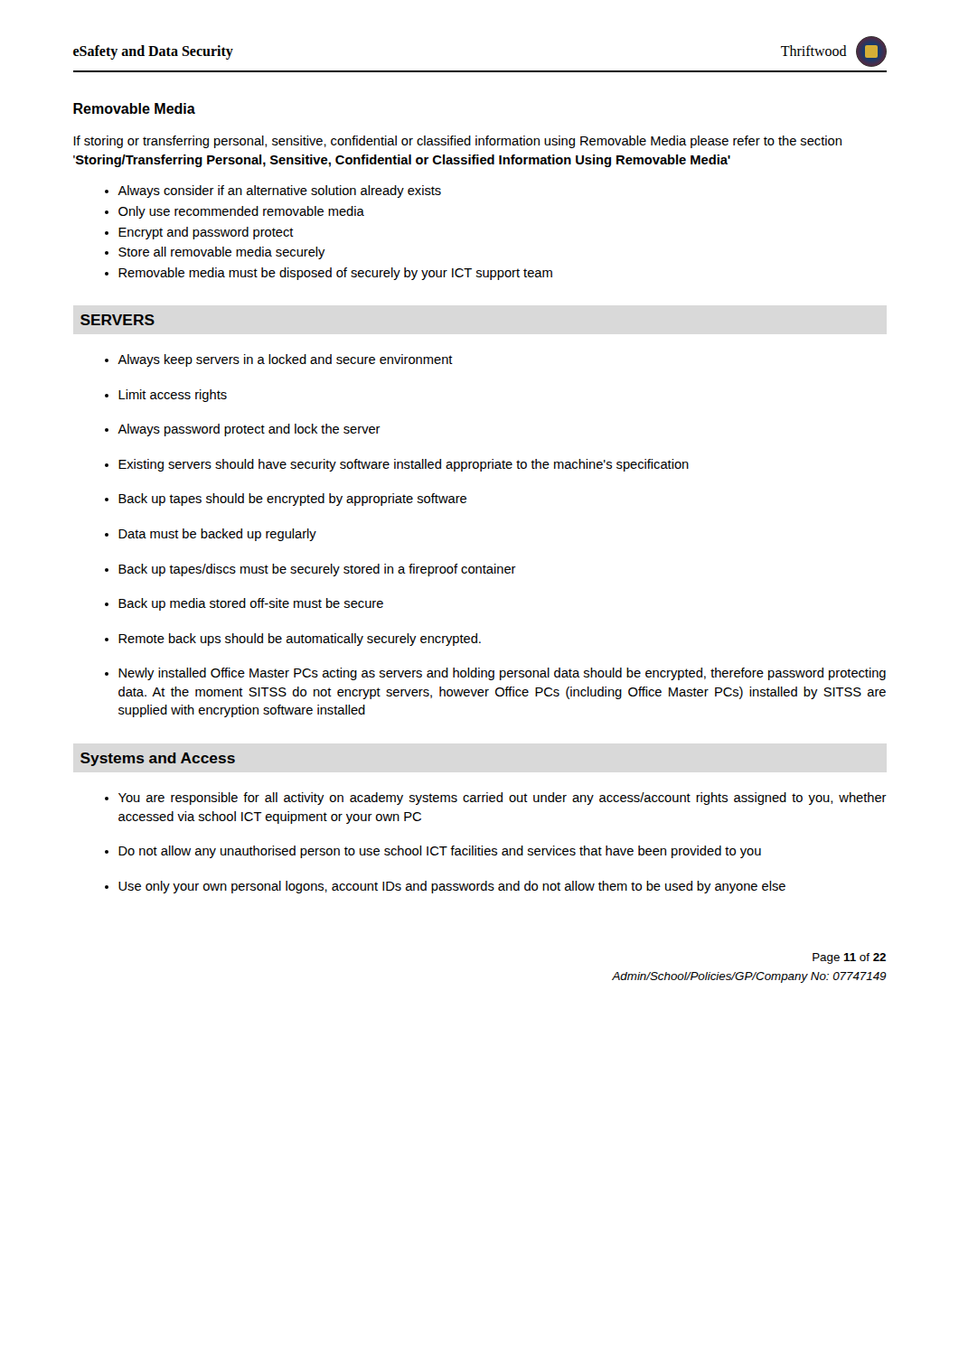eSafety and Data Security
Thriftwood
Removable Media
If storing or transferring personal, sensitive, confidential or classified information using Removable Media please refer to the section 'Storing/Transferring Personal, Sensitive, Confidential or Classified Information Using Removable Media'
Always consider if an alternative solution already exists
Only use recommended removable media
Encrypt and password protect
Store all removable media securely
Removable media must be disposed of securely by your ICT support team
SERVERS
Always keep servers in a locked and secure environment
Limit access rights
Always password protect and lock the server
Existing servers should have security software installed appropriate to the machine's specification
Back up tapes should be encrypted by appropriate software
Data must be backed up regularly
Back up tapes/discs must be securely stored in a fireproof container
Back up media stored off-site must be secure
Remote back ups should be automatically securely encrypted.
Newly installed Office Master PCs acting as servers and holding personal data should be encrypted, therefore password protecting data. At the moment SITSS do not encrypt servers, however Office PCs (including Office Master PCs) installed by SITSS are supplied with encryption software installed
Systems and Access
You are responsible for all activity on academy systems carried out under any access/account rights assigned to you, whether accessed via school ICT equipment or your own PC
Do not allow any unauthorised person to use school ICT facilities and services that have been provided to you
Use only your own personal logons, account IDs and passwords and do not allow them to be used by anyone else
Page 11 of 22
Admin/School/Policies/GP/Company No: 07747149